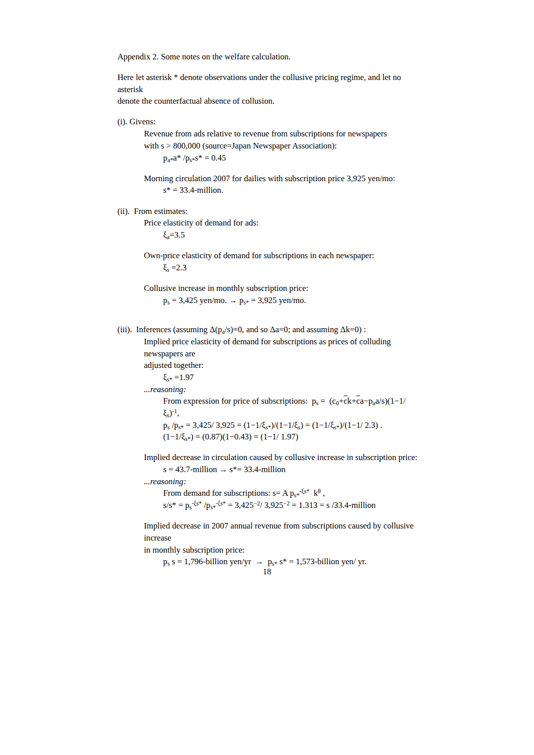Appendix 2. Some notes on the welfare calculation.
Here let asterisk * denote observations under the collusive pricing regime, and let no asterisk
denote the counterfactual absence of collusion.
(i). Givens:
Revenue from ads relative to revenue from subscriptions for newspapers
with s > 800,000 (source=Japan Newspaper Association):
pa*a* /ps*s* = 0.45
Morning circulation 2007 for dailies with subscription price 3,925 yen/mo:
s* = 33.4-million.
(ii). From estimates:
Price elasticity of demand for ads:
ξa=3.5
Own-price elasticity of demand for subscriptions in each newspaper:
ξs =2.3
Collusive increase in monthly subscription price:
ps = 3,425 yen/mo. → ps* = 3,925 yen/mo.
(iii). Inferences (assuming Δ(pa/s)=0, and so Δa=0; and assuming Δk=0) :
Implied price elasticity of demand for subscriptions as prices of colluding newspapers are
adjusted together:
ξs* =1.97
...reasoning:
From expression for price of subscriptions: ps = (c0+ck+ca−paa/s)(1−1/ξs)-1,
ps /ps* = 3,425/ 3,925 = (1−1/ξs*)/(1−1/ξs) = (1−1/ξs*)/(1−1/ 2.3) .
(1−1/ξs*) = (0.87)(1−0.43) = (1−1/ 1.97)
Implied decrease in circulation caused by collusive increase in subscription price:
s = 43.7-million → s*= 33.4-million
...reasoning:
From demand for subscriptions: s= A ps*-ξs* kθ ,
s/s* = ps-ξs* /ps*-ξs* = 3,425−2/ 3,925−2 = 1.313 = s /33.4-million
Implied decrease in 2007 annual revenue from subscriptions caused by collusive increase
in monthly subscription price:
ps s = 1,796-billion yen/yr → ps* s* = 1,573-billion yen/ yr.
18